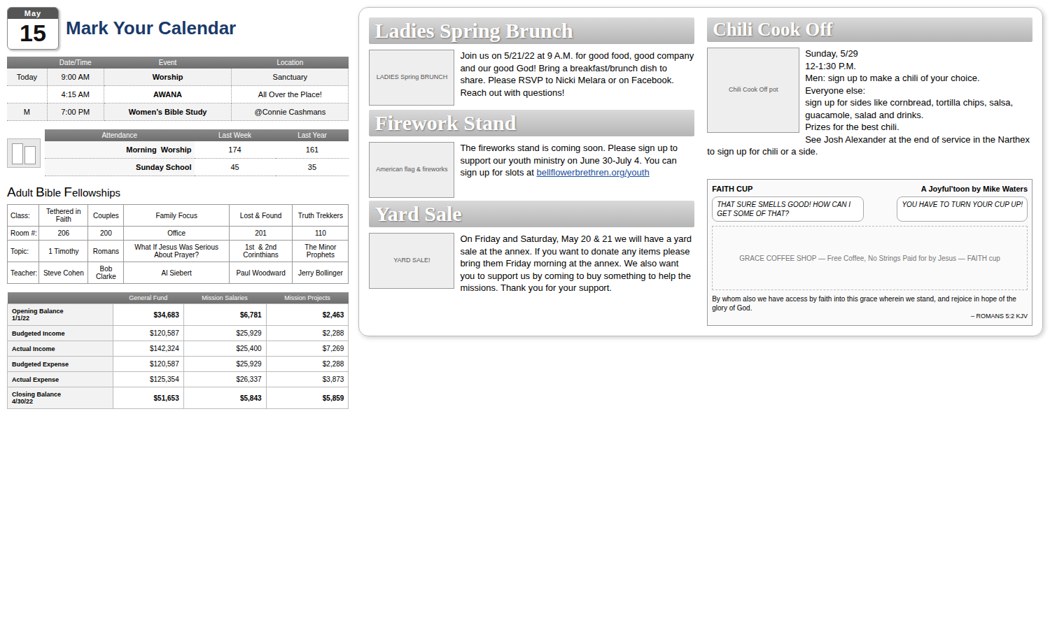May
15
Mark Your Calendar
| | Date/Time | Event | Location |
| --- | --- | --- | --- |
| Today | 9:00 AM | Worship | Sanctuary |
| | 4:15 AM | AWANA | All Over the Place! |
| M | 7:00 PM | Women’s Bible Study | @Connie Cashmans |
| Attendance | Last Week | Last Year |
| --- | --- | --- |
| Morning Worship | 174 | 161 |
| Sunday School | 45 | 35 |
Adult Bible Fellowships
| Class: | Tethered in Faith | Couples | Family Focus | Lost & Found | Truth Trekkers |
| Room #: | 206 | 200 | Office | 201 | 110 |
| Topic: | 1 Timothy | Romans | What If Jesus Was Serious About Prayer? | 1st & 2nd Corinthians | The Minor Prophets |
| Teacher: | Steve Cohen | Bob Clarke | Al Siebert | Paul Woodward | Jerry Bollinger |
| | General Fund | Mission Salaries | Mission Projects |
| --- | --- | --- | --- |
| Opening Balance 1/1/22 | $34,683 | $6,781 | $2,463 |
| Budgeted Income | $120,587 | $25,929 | $2,288 |
| Actual Income | $142,324 | $25,400 | $7,269 |
| Budgeted Expense | $120,587 | $25,929 | $2,288 |
| Actual Expense | $125,354 | $26,337 | $3,873 |
| Closing Balance 4/30/22 | $51,653 | $5,843 | $5,859 |
Ladies Spring Brunch
LADIES Spring BRUNCH Join us on 5/21/22 at 9 A.M. for good food, good company and our good God! Bring a breakfast/brunch dish to share. Please RSVP to Nicki Melara or on Facebook. Reach out with questions!
Firework Stand
American flag & fireworks The fireworks stand is coming soon. Please sign up to support our youth ministry on June 30-July 4. You can sign up for slots at bellflowerbrethren.org/youth
Yard Sale
YARD SALE! On Friday and Saturday, May 20 & 21 we will have a yard sale at the annex. If you want to donate any items please bring them Friday morning at the annex. We also want you to support us by coming to buy something to help the missions. Thank you for your support.
Chili Cook Off
Chili Cook Off pot Sunday, 5/29
12-1:30 P.M.
Men: sign up to make a chili of your choice.
Everyone else:
sign up for sides like cornbread, tortilla chips, salsa, guacamole, salad and drinks.
Prizes for the best chili.
See Josh Alexander at the end of service in the Narthex to sign up for chili or a side.
FAITH CUP A Joyful'toon by Mike Waters
THAT SURE SMELLS GOOD! HOW CAN I GET SOME OF THAT?
YOU HAVE TO TURN YOUR CUP UP!
GRACE COFFEE SHOP — Free Coffee, No Strings Paid for by Jesus — FAITH cup
By whom also we have access by faith into this grace wherein we stand, and rejoice in hope of the glory of God.
– ROMANS 5:2 KJV